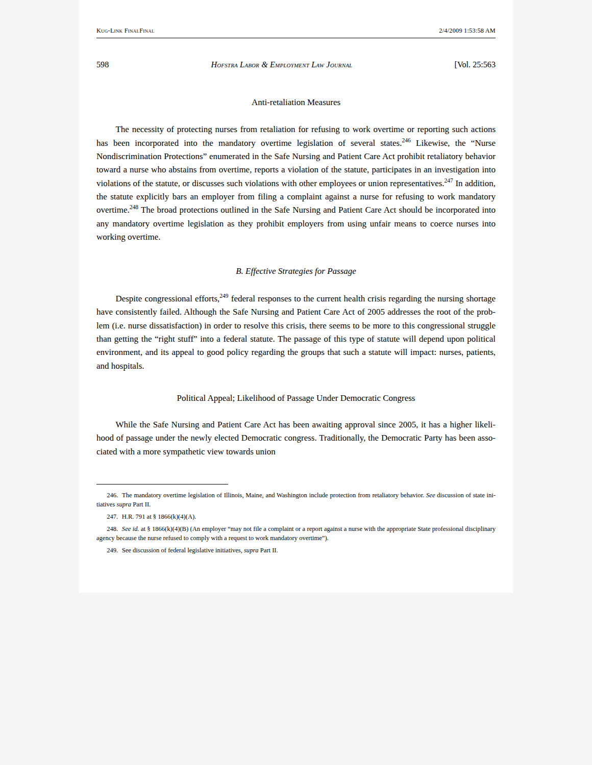Kug-Link FinalFinal 2/4/2009 1:53:58 AM
598 Hofstra Labor & Employment Law Journal [Vol. 25:563
Anti-retaliation Measures
The necessity of protecting nurses from retaliation for refusing to work overtime or reporting such actions has been incorporated into the mandatory overtime legislation of several states.246 Likewise, the “Nurse Nondiscrimination Protections” enumerated in the Safe Nursing and Patient Care Act prohibit retaliatory behavior toward a nurse who abstains from overtime, reports a violation of the statute, participates in an investigation into violations of the statute, or discusses such violations with other employees or union representatives.247 In addition, the statute explicitly bars an employer from filing a complaint against a nurse for refusing to work mandatory overtime.248 The broad protections outlined in the Safe Nursing and Patient Care Act should be incorporated into any mandatory overtime legislation as they prohibit employers from using unfair means to coerce nurses into working overtime.
B. Effective Strategies for Passage
Despite congressional efforts,249 federal responses to the current health crisis regarding the nursing shortage have consistently failed. Although the Safe Nursing and Patient Care Act of 2005 addresses the root of the problem (i.e. nurse dissatisfaction) in order to resolve this crisis, there seems to be more to this congressional struggle than getting the “right stuff” into a federal statute. The passage of this type of statute will depend upon political environment, and its appeal to good policy regarding the groups that such a statute will impact: nurses, patients, and hospitals.
Political Appeal; Likelihood of Passage Under Democratic Congress
While the Safe Nursing and Patient Care Act has been awaiting approval since 2005, it has a higher likelihood of passage under the newly elected Democratic congress. Traditionally, the Democratic Party has been associated with a more sympathetic view towards union
246. The mandatory overtime legislation of Illinois, Maine, and Washington include protection from retaliatory behavior. See discussion of state initiatives supra Part II.
247. H.R. 791 at § 1866(k)(4)(A).
248. See id. at § 1866(k)(4)(B) (An employer “may not file a complaint or a report against a nurse with the appropriate State professional disciplinary agency because the nurse refused to comply with a request to work mandatory overtime”).
249. See discussion of federal legislative initiatives, supra Part II.